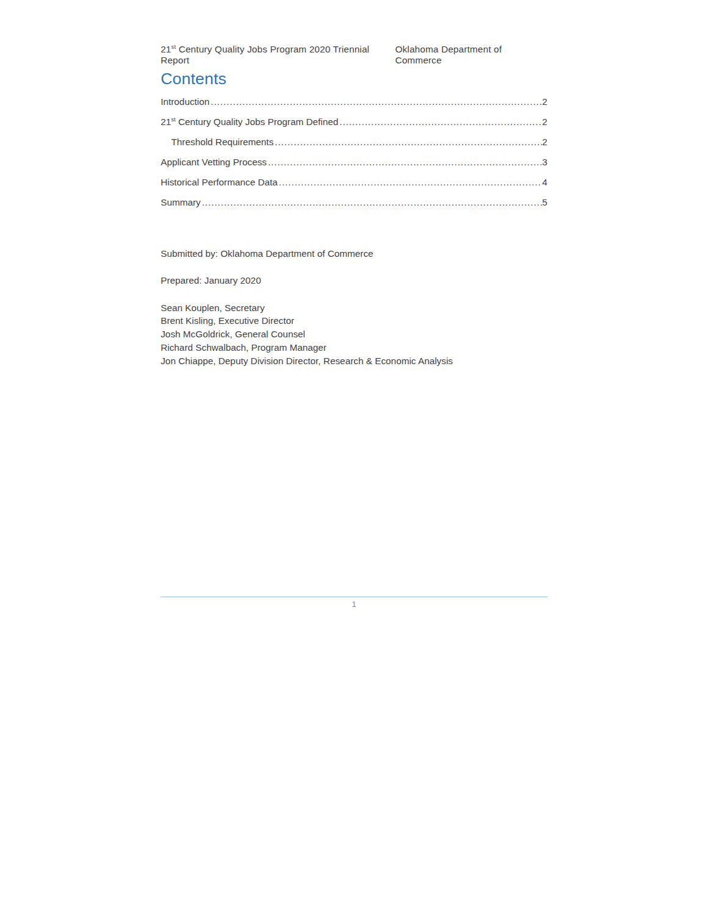21st Century Quality Jobs Program 2020 Triennial Report Oklahoma Department of Commerce
Contents
Introduction .................................................................................................................................................. 2
21st Century Quality Jobs Program Defined ......................................................................................................... 2
Threshold Requirements ............................................................................................................... 2
Applicant Vetting Process .................................................................................................................. 3
Historical Performance Data ............................................................................................................... 4
Summary ..................................................................................................................................................... 5
Submitted by: Oklahoma Department of Commerce
Prepared: January 2020
Sean Kouplen, Secretary
Brent Kisling, Executive Director
Josh McGoldrick, General Counsel
Richard Schwalbach, Program Manager
Jon Chiappe, Deputy Division Director, Research & Economic Analysis
1